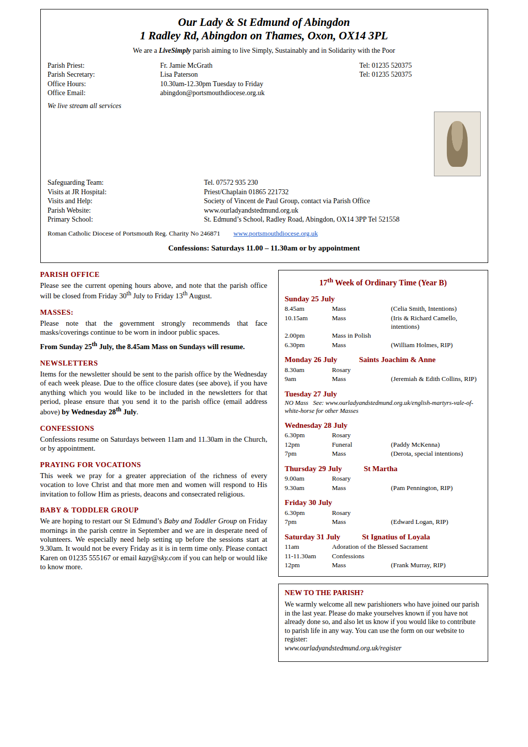Our Lady & St Edmund of Abingdon 1 Radley Rd, Abingdon on Thames, Oxon, OX14 3PL
We are a LiveSimply parish aiming to live Simply, Sustainably and in Solidarity with the Poor
| Parish Priest: | Fr. Jamie McGrath | Tel: 01235 520375 |
| Parish Secretary: | Lisa Paterson | Tel: 01235 520375 |
| Office Hours: | 10.30am-12.30pm Tuesday to Friday |
| Office Email: | abingdon@portsmouthdiocese.org.uk |
We live stream all services
| Safeguarding Team: | Tel. 07572 935 230 |
| Visits at JR Hospital: | Priest/Chaplain 01865 221732 |
| Visits and Help: | Society of Vincent de Paul Group, contact via Parish Office |
| Parish Website: | www.ourladyandstedmund.org.uk |
| Primary School: | St. Edmund’s School, Radley Road, Abingdon, OX14 3PP Tel 521558 |
Roman Catholic Diocese of Portsmouth Reg. Charity No 246871 www.portsmouthdiocese.org.uk
Confessions: Saturdays 11.00 – 11.30am or by appointment
Parish Office
Please see the current opening hours above, and note that the parish office will be closed from Friday 30th July to Friday 13th August.
Masses:
Please note that the government strongly recommends that face masks/coverings continue to be worn in indoor public spaces.
From Sunday 25th July, the 8.45am Mass on Sundays will resume.
Newsletters
Items for the newsletter should be sent to the parish office by the Wednesday of each week please. Due to the office closure dates (see above), if you have anything which you would like to be included in the newsletters for that period, please ensure that you send it to the parish office (email address above) by Wednesday 28th July.
Confessions
Confessions resume on Saturdays between 11am and 11.30am in the Church, or by appointment.
Praying for Vocations
This week we pray for a greater appreciation of the richness of every vocation to love Christ and that more men and women will respond to His invitation to follow Him as priests, deacons and consecrated religious.
Baby & Toddler Group
We are hoping to restart our St Edmund’s Baby and Toddler Group on Friday mornings in the parish centre in September and we are in desperate need of volunteers. We especially need help setting up before the sessions start at 9.30am. It would not be every Friday as it is in term time only. Please contact Karen on 01235 555167 or email kazy@sky.com if you can help or would like to know more.
17th Week of Ordinary Time (Year B)
Sunday 25 July
| 8.45am | Mass | (Celia Smith, Intentions) |
| 10.15am | Mass | (Iris & Richard Camello, intentions) |
| 2.00pm | Mass in Polish | |
| 6.30pm | Mass | (William Holmes, RIP) |
Monday 26 July Saints Joachim & Anne
| 8.30am | Rosary | |
| 9am | Mass | (Jeremiah & Edith Collins, RIP) |
Tuesday 27 July
NO Mass See: www.ourladyandstedmund.org.uk/english-martyrs-vale-of-white-horse for other Masses
Wednesday 28 July
| 6.30pm | Rosary | |
| 12pm | Funeral | (Paddy McKenna) |
| 7pm | Mass | (Derota, special intentions) |
Thursday 29 July St Martha
| 9.00am | Rosary | |
| 9.30am | Mass | (Pam Pennington, RIP) |
Friday 30 July
| 6.30pm | Rosary | |
| 7pm | Mass | (Edward Logan, RIP) |
Saturday 31 July St Ignatius of Loyala
| 11am | Adoration of the Blessed Sacrament |
| 11-11.30am | Confessions |
| 12pm | Mass | (Frank Murray, RIP) |
New to the Parish?
We warmly welcome all new parishioners who have joined our parish in the last year. Please do make yourselves known if you have not already done so, and also let us know if you would like to contribute to parish life in any way. You can use the form on our website to register:
www.ourladyandstedmund.org.uk/register